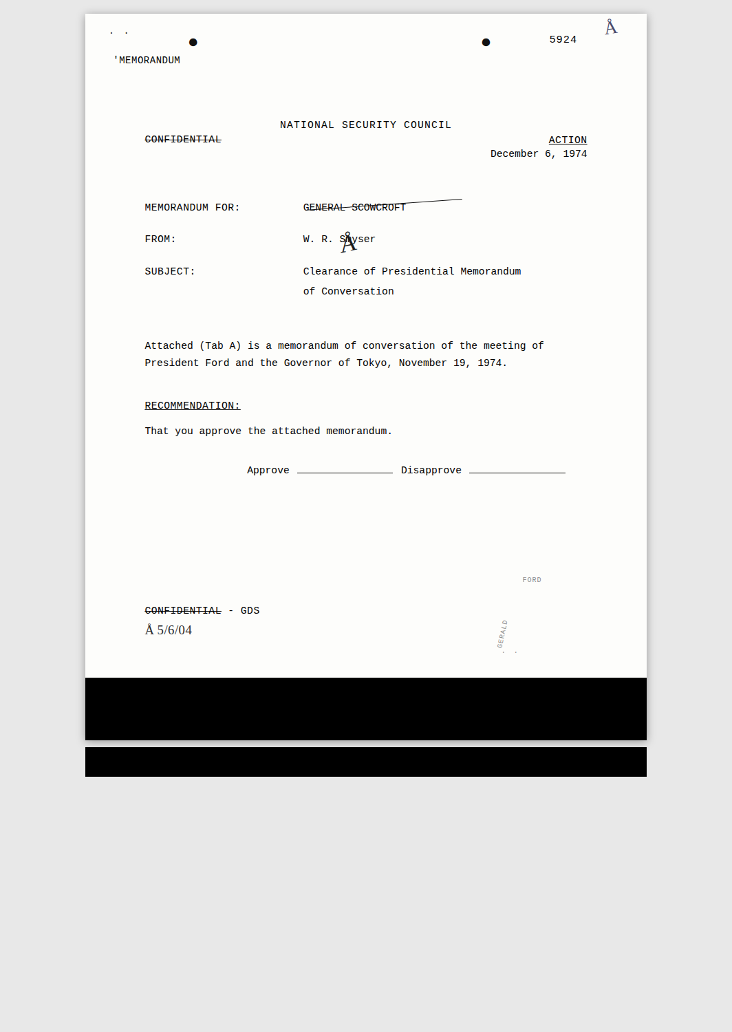. .
MEMORANDUM
● ●
5924
Å
NATIONAL SECURITY COUNCIL
CONFIDENTIAL
ACTION
December 6, 1974
| MEMORANDUM FOR: | GENERAL SCOWCROFT |
| FROM: | W. R. Smyser Å |
| SUBJECT: | Clearance of Presidential Memorandum of Conversation |
Attached (Tab A) is a memorandum of conversation of the meeting of
President Ford and the Governor of Tokyo, November 19, 1974.
RECOMMENDATION:
That you approve the attached memorandum.
Approve Disapprove
CONFIDENTIAL - GDS Å 5/6/04
FORD GERALD · ·